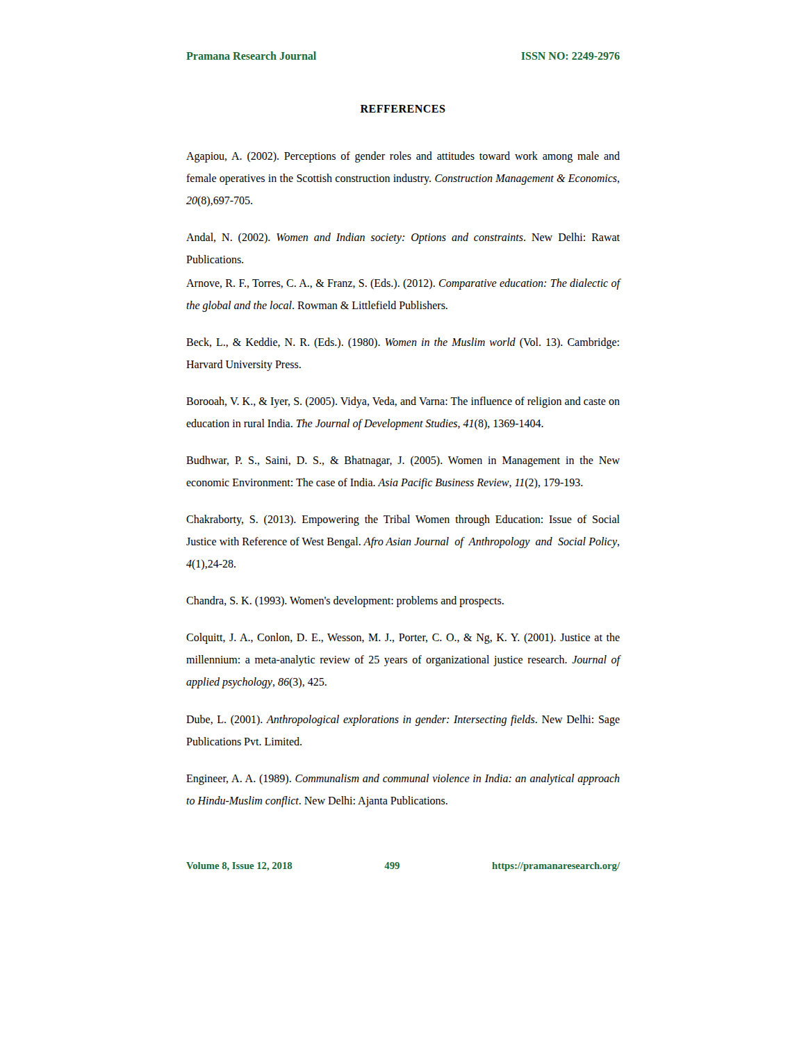Pramana Research Journal ISSN NO: 2249-2976
REFFERENCES
Agapiou, A. (2002). Perceptions of gender roles and attitudes toward work among male and female operatives in the Scottish construction industry. Construction Management & Economics, 20(8),697-705.
Andal, N. (2002). Women and Indian society: Options and constraints. New Delhi: Rawat Publications.
Arnove, R. F., Torres, C. A., & Franz, S. (Eds.). (2012). Comparative education: The dialectic of the global and the local. Rowman & Littlefield Publishers.
Beck, L., & Keddie, N. R. (Eds.). (1980). Women in the Muslim world (Vol. 13). Cambridge: Harvard University Press.
Borooah, V. K., & Iyer, S. (2005). Vidya, Veda, and Varna: The influence of religion and caste on education in rural India. The Journal of Development Studies, 41(8), 1369-1404.
Budhwar, P. S., Saini, D. S., & Bhatnagar, J. (2005). Women in Management in the New economic Environment: The case of India. Asia Pacific Business Review, 11(2), 179-193.
Chakraborty, S. (2013). Empowering the Tribal Women through Education: Issue of Social Justice with Reference of West Bengal. Afro Asian Journal of Anthropology and Social Policy, 4(1),24-28.
Chandra, S. K. (1993). Women's development: problems and prospects.
Colquitt, J. A., Conlon, D. E., Wesson, M. J., Porter, C. O., & Ng, K. Y. (2001). Justice at the millennium: a meta-analytic review of 25 years of organizational justice research. Journal of applied psychology, 86(3), 425.
Dube, L. (2001). Anthropological explorations in gender: Intersecting fields. New Delhi: Sage Publications Pvt. Limited.
Engineer, A. A. (1989). Communalism and communal violence in India: an analytical approach to Hindu-Muslim conflict. New Delhi: Ajanta Publications.
Volume 8, Issue 12, 2018 499 https://pramanaresearch.org/